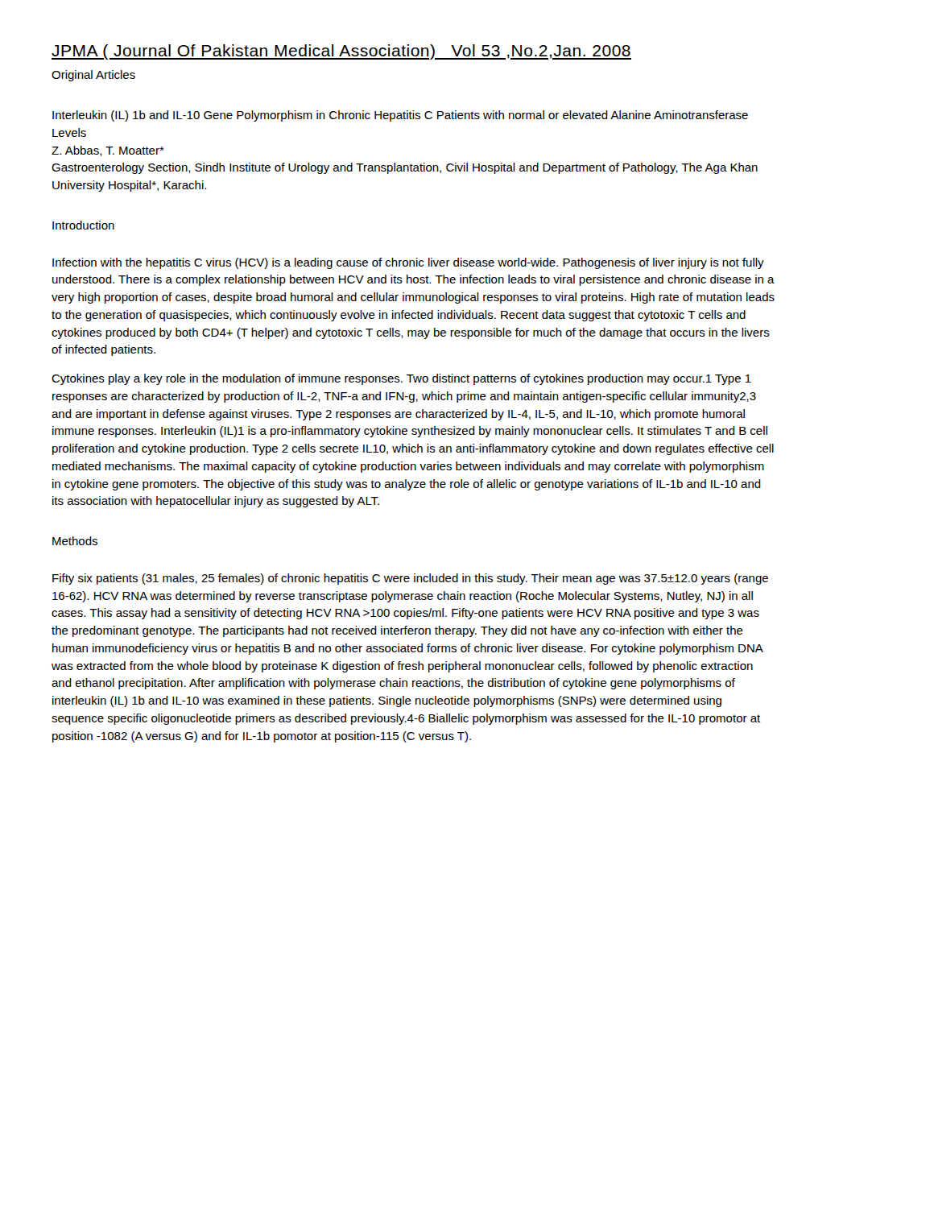JPMA ( Journal Of Pakistan Medical Association) Vol 53 ,No.2,Jan. 2008
Original Articles
Interleukin (IL) 1b and IL-10 Gene Polymorphism in Chronic Hepatitis C Patients with normal or elevated Alanine Aminotransferase Levels
Z. Abbas, T. Moatter*
Gastroenterology Section, Sindh Institute of Urology and Transplantation, Civil Hospital and Department of Pathology, The Aga Khan University Hospital*, Karachi.
Introduction
Infection with the hepatitis C virus (HCV) is a leading cause of chronic liver disease world-wide. Pathogenesis of liver injury is not fully understood. There is a complex relationship between HCV and its host. The infection leads to viral persistence and chronic disease in a very high proportion of cases, despite broad humoral and cellular immunological responses to viral proteins. High rate of mutation leads to the generation of quasispecies, which continuously evolve in infected individuals. Recent data suggest that cytotoxic T cells and cytokines produced by both CD4+ (T helper) and cytotoxic T cells, may be responsible for much of the damage that occurs in the livers of infected patients.
Cytokines play a key role in the modulation of immune responses. Two distinct patterns of cytokines production may occur.1 Type 1 responses are characterized by production of IL-2, TNF-a and IFN-g, which prime and maintain antigen-specific cellular immunity2,3 and are important in defense against viruses. Type 2 responses are characterized by IL-4, IL-5, and IL-10, which promote humoral immune responses. Interleukin (IL)1 is a pro-inflammatory cytokine synthesized by mainly mononuclear cells. It stimulates T and B cell proliferation and cytokine production. Type 2 cells secrete IL10, which is an anti-inflammatory cytokine and down regulates effective cell mediated mechanisms. The maximal capacity of cytokine production varies between individuals and may correlate with polymorphism in cytokine gene promoters. The objective of this study was to analyze the role of allelic or genotype variations of IL-1b and IL-10 and its association with hepatocellular injury as suggested by ALT.
Methods
Fifty six patients (31 males, 25 females) of chronic hepatitis C were included in this study. Their mean age was 37.5±12.0 years (range 16-62). HCV RNA was determined by reverse transcriptase polymerase chain reaction (Roche Molecular Systems, Nutley, NJ) in all cases. This assay had a sensitivity of detecting HCV RNA >100 copies/ml. Fifty-one patients were HCV RNA positive and type 3 was the predominant genotype. The participants had not received interferon therapy. They did not have any co-infection with either the human immunodeficiency virus or hepatitis B and no other associated forms of chronic liver disease. For cytokine polymorphism DNA was extracted from the whole blood by proteinase K digestion of fresh peripheral mononuclear cells, followed by phenolic extraction and ethanol precipitation. After amplification with polymerase chain reactions, the distribution of cytokine gene polymorphisms of interleukin (IL) 1b and IL-10 was examined in these patients. Single nucleotide polymorphisms (SNPs) were determined using sequence specific oligonucleotide primers as described previously.4-6 Biallelic polymorphism was assessed for the IL-10 promotor at position -1082 (A versus G) and for IL-1b pomotor at position-115 (C versus T).